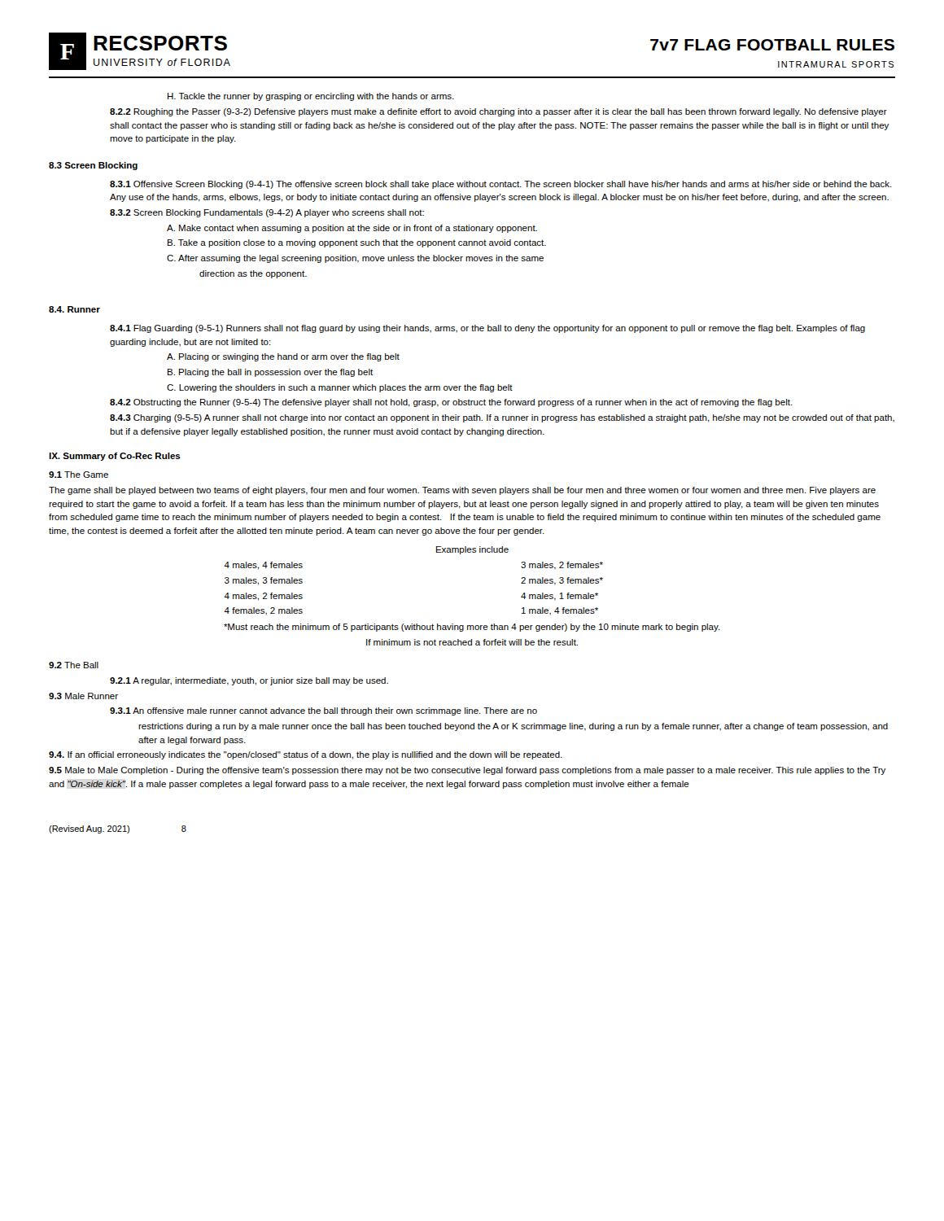F
RECSPORTS
UNIVERSITY of FLORIDA
7v7 FLAG FOOTBALL RULES
INTRAMURAL SPORTS
H. Tackle the runner by grasping or encircling with the hands or arms.
8.2.2 Roughing the Passer (9-3-2) Defensive players must make a definite effort to avoid charging into a passer after it is clear the ball has been thrown forward legally. No defensive player shall contact the passer who is standing still or fading back as he/she is considered out of the play after the pass. NOTE: The passer remains the passer while the ball is in flight or until they move to participate in the play.
8.3 Screen Blocking
8.3.1 Offensive Screen Blocking (9-4-1) The offensive screen block shall take place without contact. The screen blocker shall have his/her hands and arms at his/her side or behind the back. Any use of the hands, arms, elbows, legs, or body to initiate contact during an offensive player's screen block is illegal. A blocker must be on his/her feet before, during, and after the screen.
8.3.2 Screen Blocking Fundamentals (9-4-2) A player who screens shall not:
A. Make contact when assuming a position at the side or in front of a stationary opponent.
B. Take a position close to a moving opponent such that the opponent cannot avoid contact.
C. After assuming the legal screening position, move unless the blocker moves in the same
direction as the opponent.
8.4. Runner
8.4.1 Flag Guarding (9-5-1) Runners shall not flag guard by using their hands, arms, or the ball to deny the opportunity for an opponent to pull or remove the flag belt. Examples of flag guarding include, but are not limited to:
A. Placing or swinging the hand or arm over the flag belt
B. Placing the ball in possession over the flag belt
C. Lowering the shoulders in such a manner which places the arm over the flag belt
8.4.2 Obstructing the Runner (9-5-4) The defensive player shall not hold, grasp, or obstruct the forward progress of a runner when in the act of removing the flag belt.
8.4.3 Charging (9-5-5) A runner shall not charge into nor contact an opponent in their path. If a runner in progress has established a straight path, he/she may not be crowded out of that path, but if a defensive player legally established position, the runner must avoid contact by changing direction.
IX. Summary of Co-Rec Rules
9.1 The Game
The game shall be played between two teams of eight players, four men and four women. Teams with seven players shall be four men and three women or four women and three men. Five players are required to start the game to avoid a forfeit. If a team has less than the minimum number of players, but at least one person legally signed in and properly attired to play, a team will be given ten minutes from scheduled game time to reach the minimum number of players needed to begin a contest. If the team is unable to field the required minimum to continue within ten minutes of the scheduled game time, the contest is deemed a forfeit after the allotted ten minute period. A team can never go above the four per gender.
Examples include
| 4 males, 4 females | 3 males, 2 females* |
| 3 males, 3 females | 2 males, 3 females* |
| 4 males, 2 females | 4 males, 1 female* |
| 4 females, 2 males | 1 male, 4 females* |
*Must reach the minimum of 5 participants (without having more than 4 per gender) by the 10 minute mark to begin play.
If minimum is not reached a forfeit will be the result.
9.2 The Ball
9.2.1 A regular, intermediate, youth, or junior size ball may be used.
9.3 Male Runner
9.3.1 An offensive male runner cannot advance the ball through their own scrimmage line. There are no
restrictions during a run by a male runner once the ball has been touched beyond the A or K scrimmage line, during a run by a female runner, after a change of team possession, and after a legal forward pass.
9.4. If an official erroneously indicates the "open/closed" status of a down, the play is nullified and the down will be repeated.
9.5 Male to Male Completion - During the offensive team's possession there may not be two consecutive legal forward pass completions from a male passer to a male receiver. This rule applies to the Try and "On-side kick". If a male passer completes a legal forward pass to a male receiver, the next legal forward pass completion must involve either a female
(Revised Aug. 2021) 8